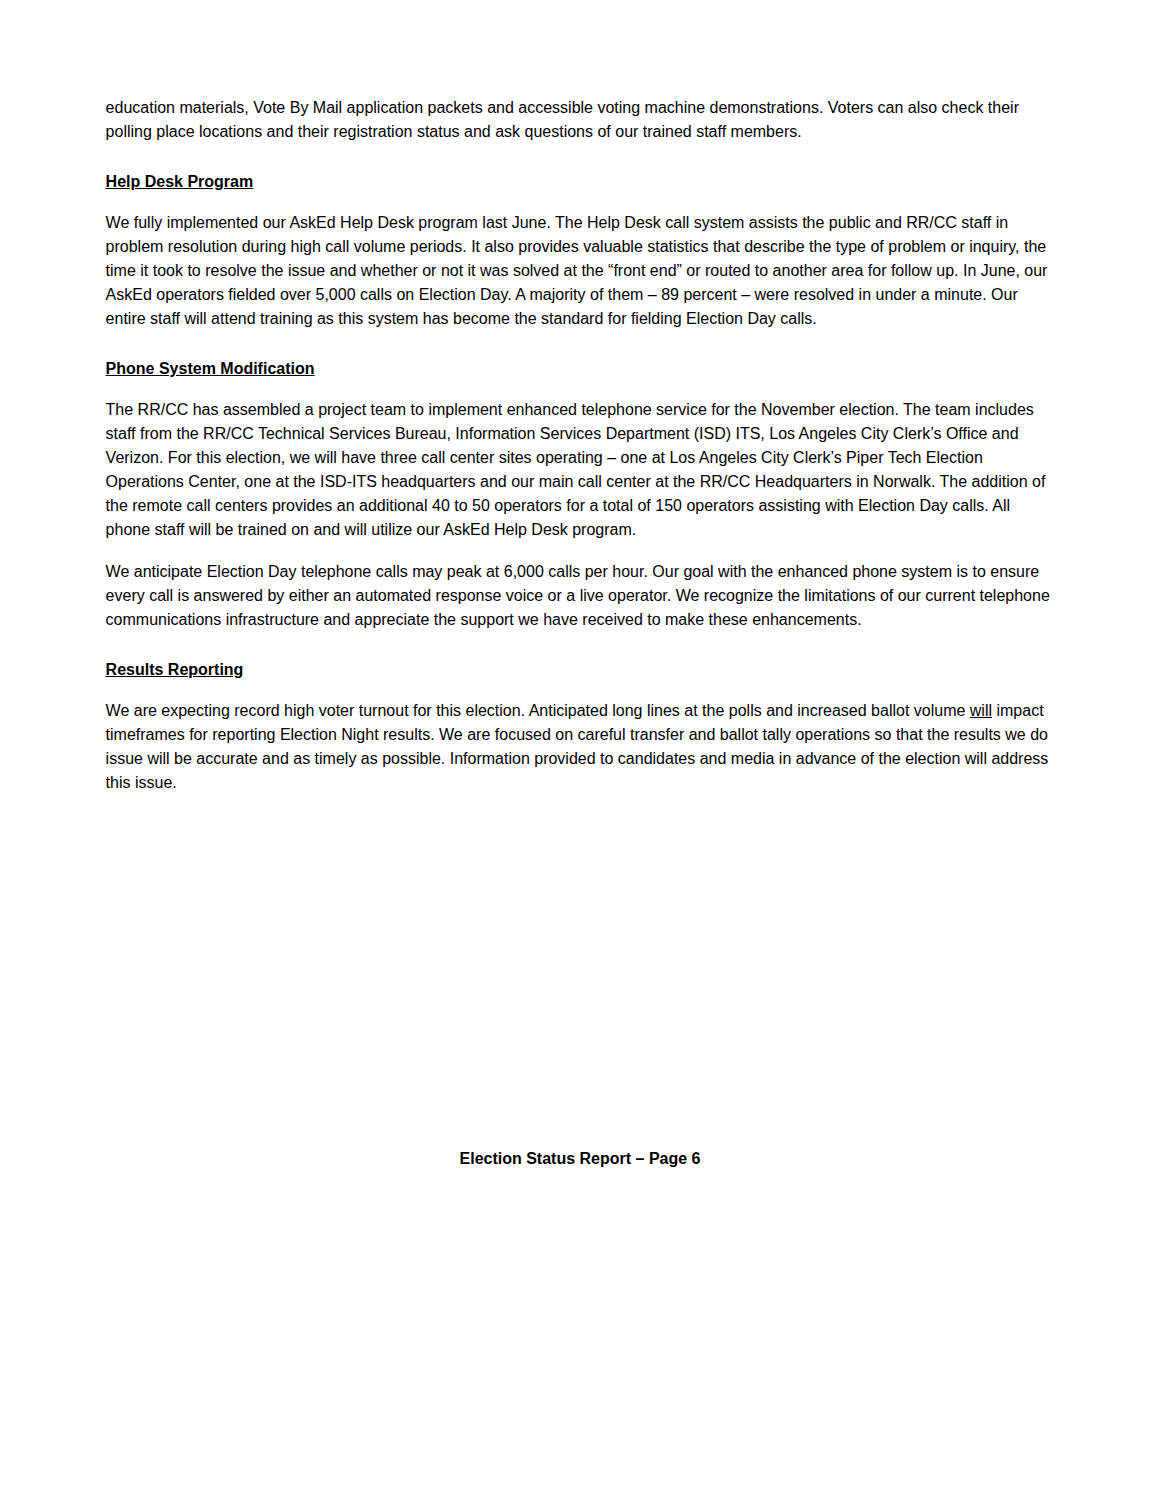education materials, Vote By Mail application packets and accessible voting machine demonstrations. Voters can also check their polling place locations and their registration status and ask questions of our trained staff members.
Help Desk Program
We fully implemented our AskEd Help Desk program last June. The Help Desk call system assists the public and RR/CC staff in problem resolution during high call volume periods. It also provides valuable statistics that describe the type of problem or inquiry, the time it took to resolve the issue and whether or not it was solved at the “front end” or routed to another area for follow up. In June, our AskEd operators fielded over 5,000 calls on Election Day. A majority of them – 89 percent – were resolved in under a minute. Our entire staff will attend training as this system has become the standard for fielding Election Day calls.
Phone System Modification
The RR/CC has assembled a project team to implement enhanced telephone service for the November election. The team includes staff from the RR/CC Technical Services Bureau, Information Services Department (ISD) ITS, Los Angeles City Clerk’s Office and Verizon. For this election, we will have three call center sites operating – one at Los Angeles City Clerk’s Piper Tech Election Operations Center, one at the ISD-ITS headquarters and our main call center at the RR/CC Headquarters in Norwalk. The addition of the remote call centers provides an additional 40 to 50 operators for a total of 150 operators assisting with Election Day calls. All phone staff will be trained on and will utilize our AskEd Help Desk program.
We anticipate Election Day telephone calls may peak at 6,000 calls per hour. Our goal with the enhanced phone system is to ensure every call is answered by either an automated response voice or a live operator. We recognize the limitations of our current telephone communications infrastructure and appreciate the support we have received to make these enhancements.
Results Reporting
We are expecting record high voter turnout for this election. Anticipated long lines at the polls and increased ballot volume will impact timeframes for reporting Election Night results. We are focused on careful transfer and ballot tally operations so that the results we do issue will be accurate and as timely as possible. Information provided to candidates and media in advance of the election will address this issue.
Election Status Report – Page 6